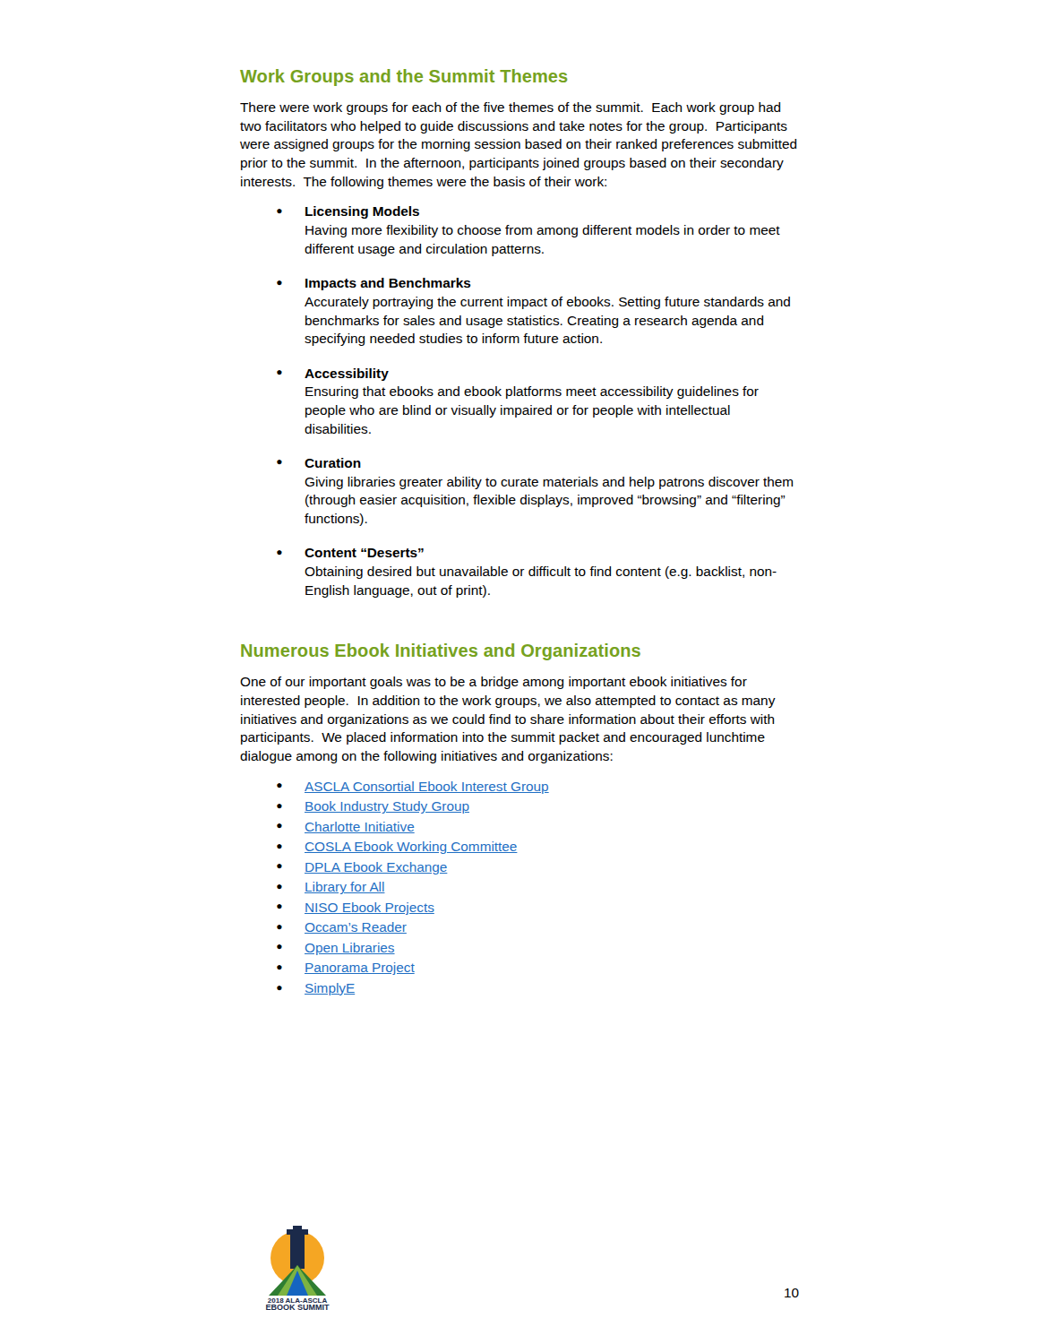Work Groups and the Summit Themes
There were work groups for each of the five themes of the summit. Each work group had two facilitators who helped to guide discussions and take notes for the group. Participants were assigned groups for the morning session based on their ranked preferences submitted prior to the summit. In the afternoon, participants joined groups based on their secondary interests. The following themes were the basis of their work:
Licensing Models Having more flexibility to choose from among different models in order to meet different usage and circulation patterns.
Impacts and Benchmarks Accurately portraying the current impact of ebooks. Setting future standards and benchmarks for sales and usage statistics. Creating a research agenda and specifying needed studies to inform future action.
Accessibility Ensuring that ebooks and ebook platforms meet accessibility guidelines for people who are blind or visually impaired or for people with intellectual disabilities.
Curation Giving libraries greater ability to curate materials and help patrons discover them (through easier acquisition, flexible displays, improved “browsing” and “filtering” functions).
Content “Deserts” Obtaining desired but unavailable or difficult to find content (e.g. backlist, non-English language, out of print).
Numerous Ebook Initiatives and Organizations
One of our important goals was to be a bridge among important ebook initiatives for interested people. In addition to the work groups, we also attempted to contact as many initiatives and organizations as we could find to share information about their efforts with participants. We placed information into the summit packet and encouraged lunchtime dialogue among on the following initiatives and organizations:
ASCLA Consortial Ebook Interest Group
Book Industry Study Group
Charlotte Initiative
COSLA Ebook Working Committee
DPLA Ebook Exchange
Library for All
NISO Ebook Projects
Occam’s Reader
Open Libraries
Panorama Project
SimplyE
2018 ALA-ASCLA EBOOK SUMMIT
10